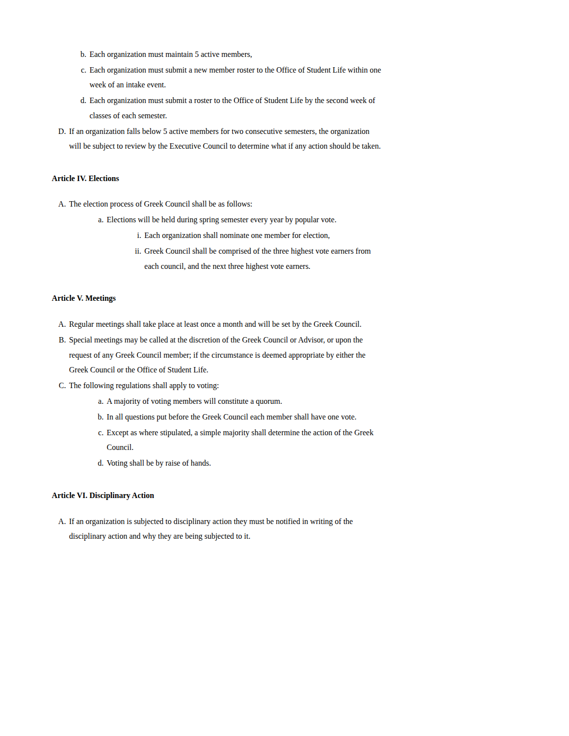b. Each organization must maintain 5 active members,
c. Each organization must submit a new member roster to the Office of Student Life within one week of an intake event.
d. Each organization must submit a roster to the Office of Student Life by the second week of classes of each semester.
D. If an organization falls below 5 active members for two consecutive semesters, the organization will be subject to review by the Executive Council to determine what if any action should be taken.
Article IV. Elections
A. The election process of Greek Council shall be as follows:
a. Elections will be held during spring semester every year by popular vote.
i. Each organization shall nominate one member for election,
ii. Greek Council shall be comprised of the three highest vote earners from each council, and the next three highest vote earners.
Article V. Meetings
A. Regular meetings shall take place at least once a month and will be set by the Greek Council.
B. Special meetings may be called at the discretion of the Greek Council or Advisor, or upon the request of any Greek Council member; if the circumstance is deemed appropriate by either the Greek Council or the Office of Student Life.
C. The following regulations shall apply to voting:
a. A majority of voting members will constitute a quorum.
b. In all questions put before the Greek Council each member shall have one vote.
c. Except as where stipulated, a simple majority shall determine the action of the Greek Council.
d. Voting shall be by raise of hands.
Article VI. Disciplinary Action
A. If an organization is subjected to disciplinary action they must be notified in writing of the disciplinary action and why they are being subjected to it.